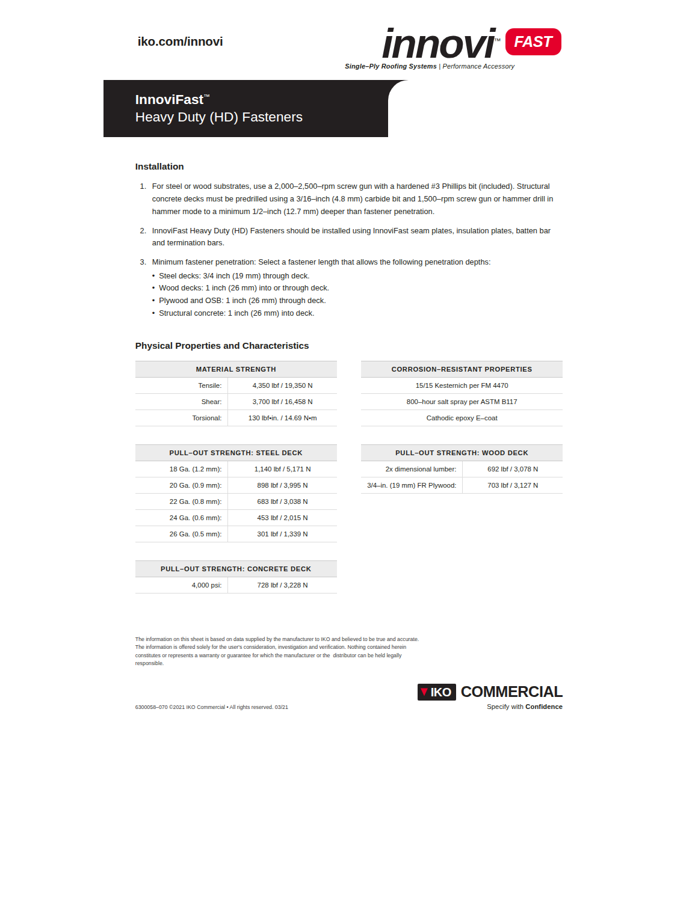iko.com/innovi
innovi™
FAST
Single–Ply Roofing Systems | Performance Accessory
InnoviFast™
Heavy Duty (HD) Fasteners
Installation
For steel or wood substrates, use a 2,000–2,500–rpm screw gun with a hardened #3 Phillips bit (included). Structural concrete decks must be predrilled using a 3/16–inch (4.8 mm) carbide bit and 1,500–rpm screw gun or hammer drill in hammer mode to a minimum 1/2–inch (12.7 mm) deeper than fastener penetration.
InnoviFast Heavy Duty (HD) Fasteners should be installed using InnoviFast seam plates, insulation plates, batten bar and termination bars.
Minimum fastener penetration: Select a fastener length that allows the following penetration depths:
Steel decks: 3/4 inch (19 mm) through deck.
Wood decks: 1 inch (26 mm) into or through deck.
Plywood and OSB: 1 inch (26 mm) through deck.
Structural concrete: 1 inch (26 mm) into deck.
Physical Properties and Characteristics
MATERIAL STRENGTH
| Tensile: | 4,350 lbf / 19,350 N |
| Shear: | 3,700 lbf / 16,458 N |
| Torsional: | 130 lbf•in. / 14.69 N•m |
PULL–OUT STRENGTH: STEEL DECK
| 18 Ga. (1.2 mm): | 1,140 lbf / 5,171 N |
| 20 Ga. (0.9 mm): | 898 lbf / 3,995 N |
| 22 Ga. (0.8 mm): | 683 lbf / 3,038 N |
| 24 Ga. (0.6 mm): | 453 lbf / 2,015 N |
| 26 Ga. (0.5 mm): | 301 lbf / 1,339 N |
PULL–OUT STRENGTH: CONCRETE DECK
| 4,000 psi: | 728 lbf / 3,228 N |
CORROSION–RESISTANT PROPERTIES
| 15/15 Kesternich per FM 4470 |
| 800–hour salt spray per ASTM B117 |
| Cathodic epoxy E–coat |
PULL–OUT STRENGTH: WOOD DECK
| 2x dimensional lumber: | 692 lbf / 3,078 N |
| 3/4–in. (19 mm) FR Plywood: | 703 lbf / 3,127 N |
The information on this sheet is based on data supplied by the manufacturer to IKO and believed to be true and accurate.
The information is offered solely for the user's consideration, investigation and verification. Nothing contained herein constitutes or represents a warranty or guarantee for which the manufacturer or the distributor can be held legally responsible.
6300058–070 ©2021 IKO Commercial • All rights reserved. 03/21
IKO COMMERCIAL
Specify with Confidence